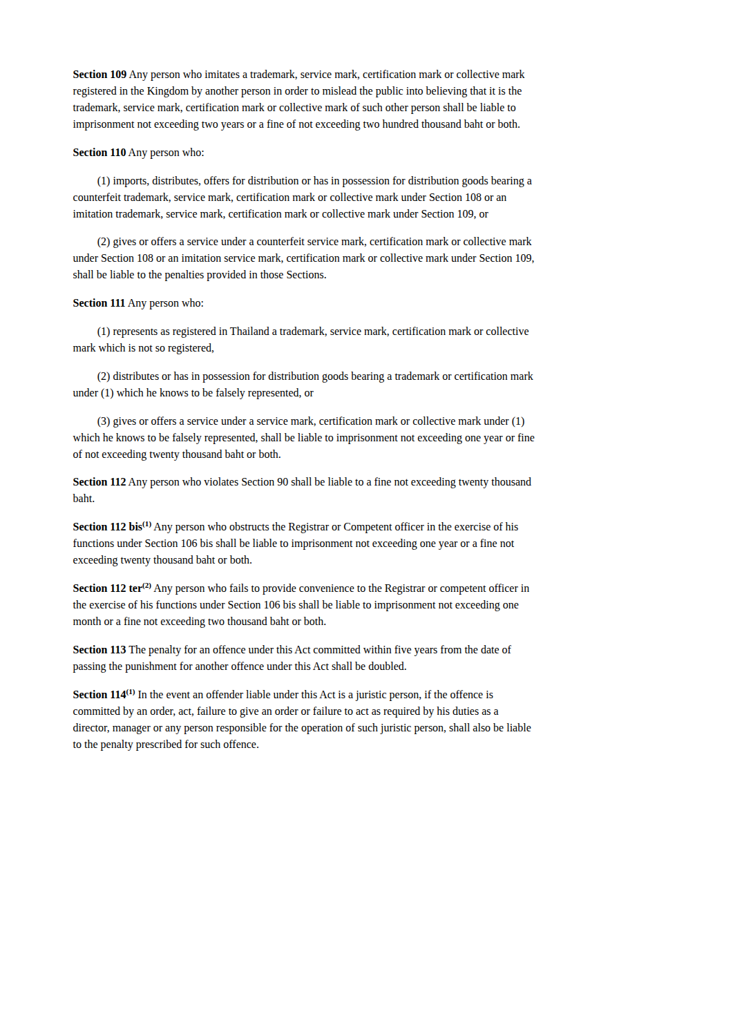Section 109 Any person who imitates a trademark, service mark, certification mark or collective mark registered in the Kingdom by another person in order to mislead the public into believing that it is the trademark, service mark, certification mark or collective mark of such other person shall be liable to imprisonment not exceeding two years or a fine of not exceeding two hundred thousand baht or both.
Section 110 Any person who:
(1) imports, distributes, offers for distribution or has in possession for distribution goods bearing a counterfeit trademark, service mark, certification mark or collective mark under Section 108 or an imitation trademark, service mark, certification mark or collective mark under Section 109, or
(2) gives or offers a service under a counterfeit service mark, certification mark or collective mark under Section 108 or an imitation service mark, certification mark or collective mark under Section 109, shall be liable to the penalties provided in those Sections.
Section 111 Any person who:
(1) represents as registered in Thailand a trademark, service mark, certification mark or collective mark which is not so registered,
(2) distributes or has in possession for distribution goods bearing a trademark or certification mark under (1) which he knows to be falsely represented, or
(3) gives or offers a service under a service mark, certification mark or collective mark under (1) which he knows to be falsely represented, shall be liable to imprisonment not exceeding one year or fine of not exceeding twenty thousand baht or both.
Section 112 Any person who violates Section 90 shall be liable to a fine not exceeding twenty thousand baht.
Section 112 bis(1) Any person who obstructs the Registrar or Competent officer in the exercise of his functions under Section 106 bis shall be liable to imprisonment not exceeding one year or a fine not exceeding twenty thousand baht or both.
Section 112 ter(2) Any person who fails to provide convenience to the Registrar or competent officer in the exercise of his functions under Section 106 bis shall be liable to imprisonment not exceeding one month or a fine not exceeding two thousand baht or both.
Section 113 The penalty for an offence under this Act committed within five years from the date of passing the punishment for another offence under this Act shall be doubled.
Section 114(1) In the event an offender liable under this Act is a juristic person, if the offence is committed by an order, act, failure to give an order or failure to act as required by his duties as a director, manager or any person responsible for the operation of such juristic person, shall also be liable to the penalty prescribed for such offence.